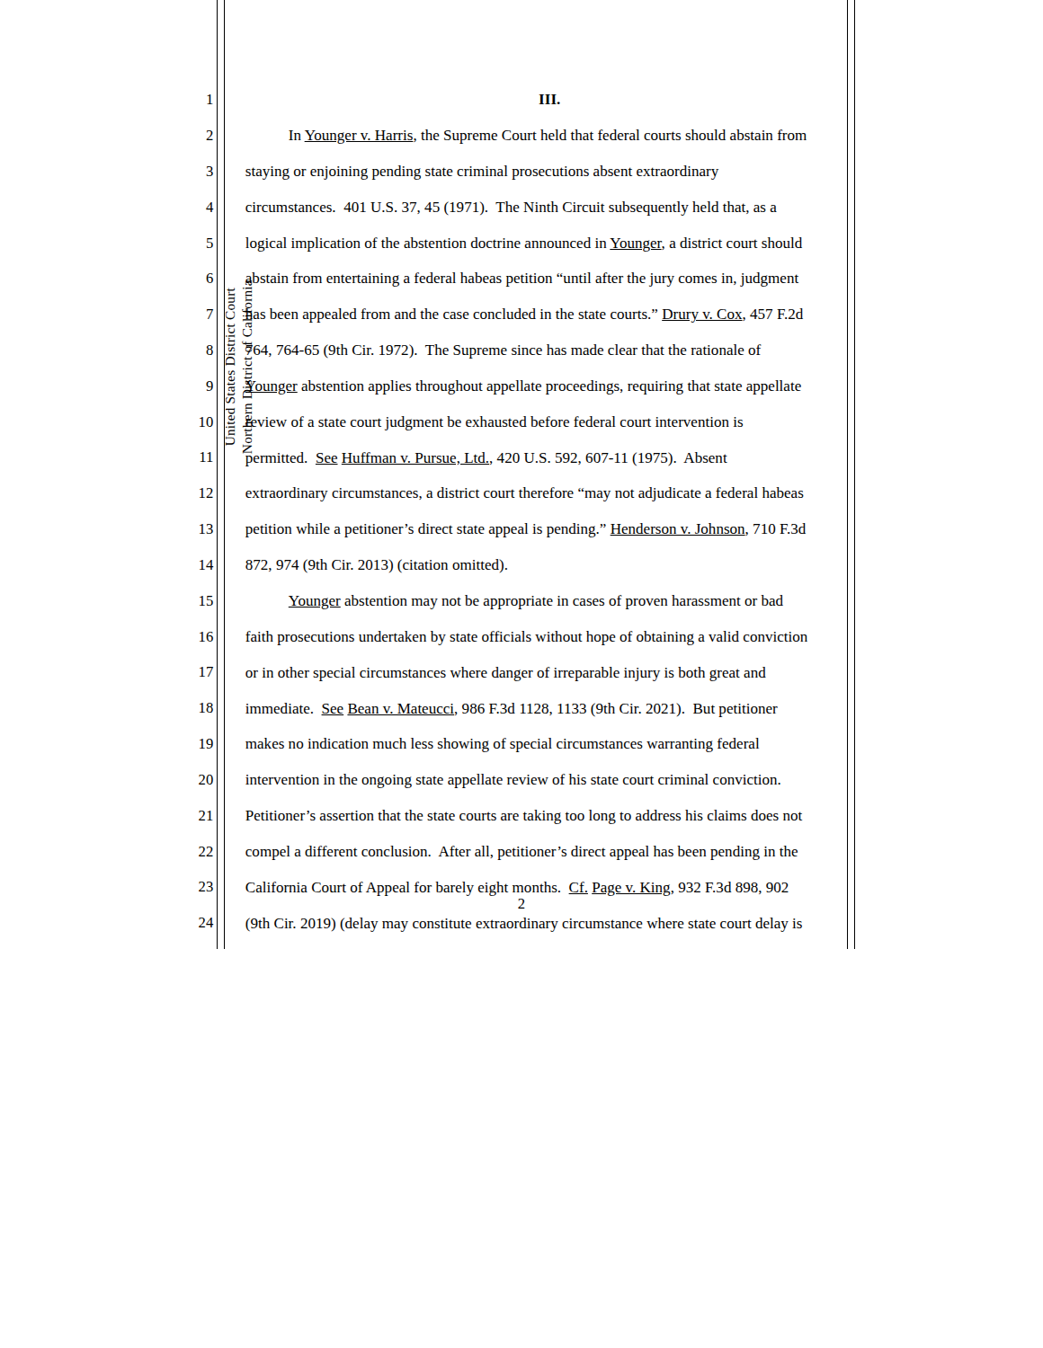1
2
3
4
5
6
7
8
9
10
11
12
13
14
15
16
17
18
19
20
21
22
23
24
25
26
27
28
United States District Court
Northern District of California
III.
In Younger v. Harris, the Supreme Court held that federal courts should abstain from staying or enjoining pending state criminal prosecutions absent extraordinary circumstances. 401 U.S. 37, 45 (1971). The Ninth Circuit subsequently held that, as a logical implication of the abstention doctrine announced in Younger, a district court should abstain from entertaining a federal habeas petition “until after the jury comes in, judgment has been appealed from and the case concluded in the state courts.” Drury v. Cox, 457 F.2d 764, 764-65 (9th Cir. 1972). The Supreme since has made clear that the rationale of Younger abstention applies throughout appellate proceedings, requiring that state appellate review of a state court judgment be exhausted before federal court intervention is permitted. See Huffman v. Pursue, Ltd., 420 U.S. 592, 607-11 (1975). Absent extraordinary circumstances, a district court therefore “may not adjudicate a federal habeas petition while a petitioner’s direct state appeal is pending.” Henderson v. Johnson, 710 F.3d 872, 974 (9th Cir. 2013) (citation omitted).
Younger abstention may not be appropriate in cases of proven harassment or bad faith prosecutions undertaken by state officials without hope of obtaining a valid conviction or in other special circumstances where danger of irreparable injury is both great and immediate. See Bean v. Mateucci, 986 F.3d 1128, 1133 (9th Cir. 2021). But petitioner makes no indication much less showing of special circumstances warranting federal intervention in the ongoing state appellate review of his state court criminal conviction. Petitioner’s assertion that the state courts are taking too long to address his claims does not compel a different conclusion. After all, petitioner’s direct appeal has been pending in the California Court of Appeal for barely eight months. Cf. Page v. King, 932 F.3d 898, 902 (9th Cir. 2019) (delay may constitute extraordinary circumstance where state court delay is extreme and there is no end in sight to the state court proceedings).
IV.
For the foregoing reasons, the petition for a writ of habeas corpus under § 2254 is DISMISSED without prejudice to refiling after state criminal proceedings, including appeal, are completed. And pursuant to Rule 11 of the Rules Governing Section 2254 Cases, a certificate of appealability (COA) under 28 U.S.C. § 2253(c) is DENIED because it cannot be said that that
2